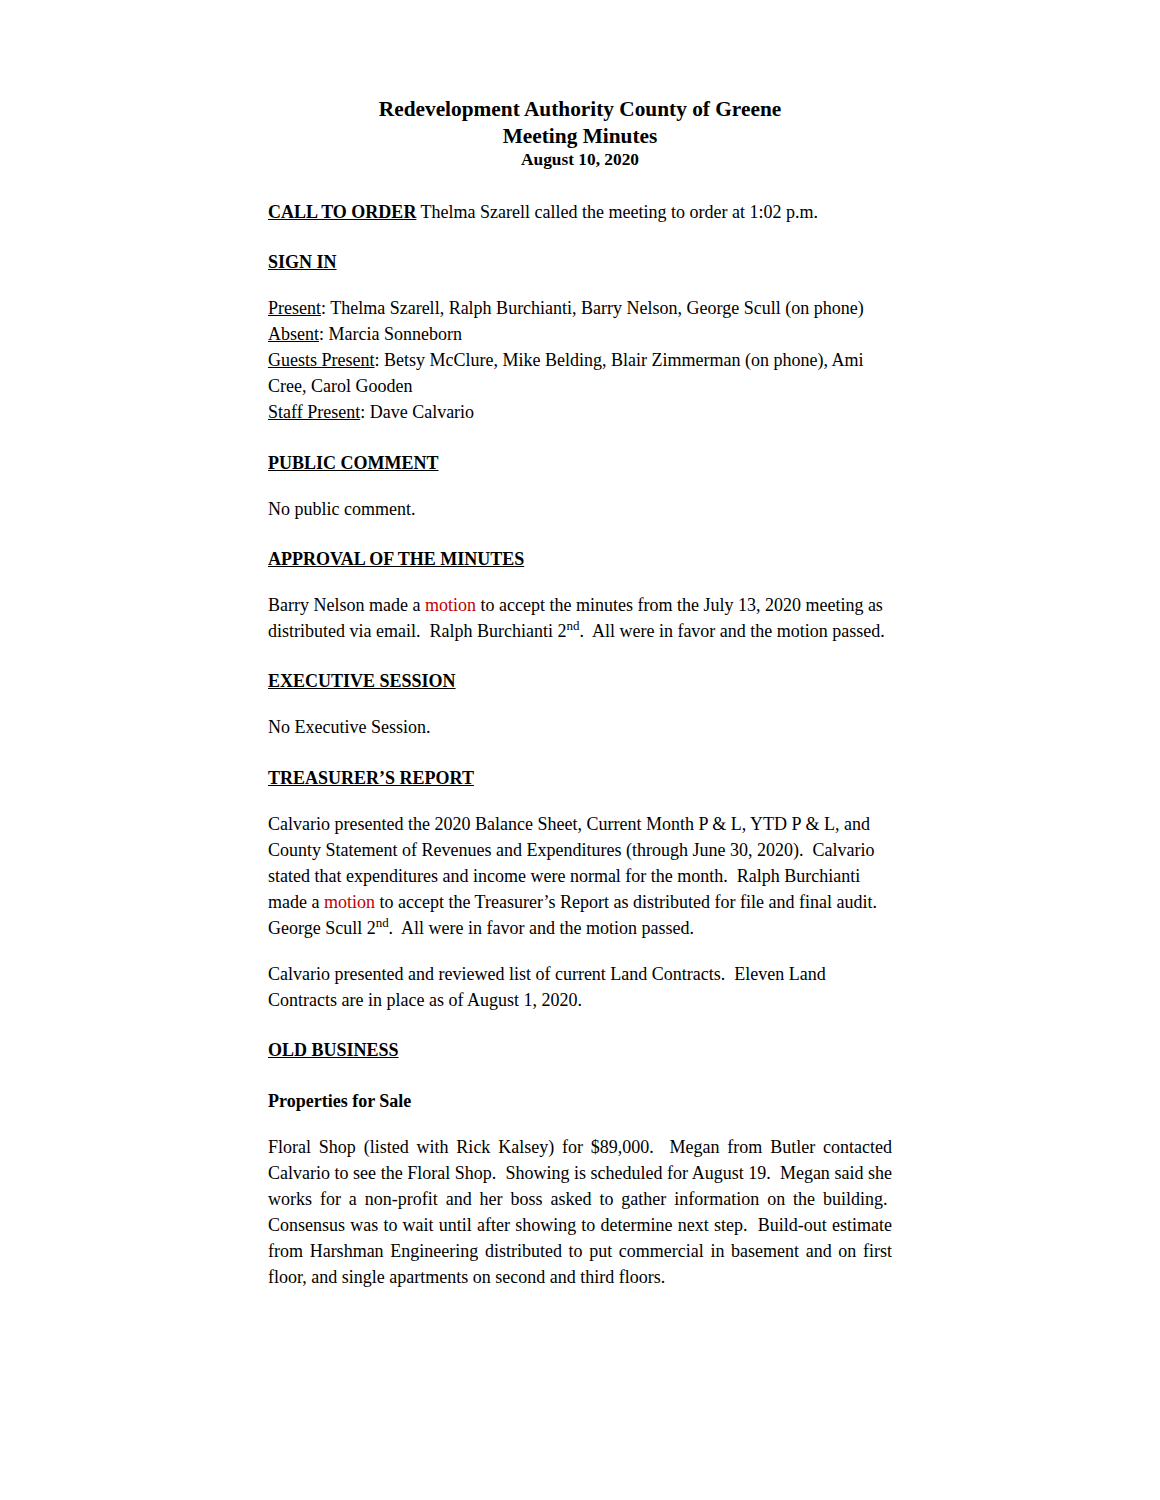Redevelopment Authority County of Greene
Meeting Minutes
August 10, 2020
CALL TO ORDER Thelma Szarell called the meeting to order at 1:02 p.m.
SIGN IN
Present: Thelma Szarell, Ralph Burchianti, Barry Nelson, George Scull (on phone)
Absent: Marcia Sonneborn
Guests Present: Betsy McClure, Mike Belding, Blair Zimmerman (on phone), Ami Cree, Carol Gooden
Staff Present: Dave Calvario
PUBLIC COMMENT
No public comment.
APPROVAL OF THE MINUTES
Barry Nelson made a motion to accept the minutes from the July 13, 2020 meeting as distributed via email. Ralph Burchianti 2nd. All were in favor and the motion passed.
EXECUTIVE SESSION
No Executive Session.
TREASURER’S REPORT
Calvario presented the 2020 Balance Sheet, Current Month P & L, YTD P & L, and County Statement of Revenues and Expenditures (through June 30, 2020). Calvario stated that expenditures and income were normal for the month. Ralph Burchianti made a motion to accept the Treasurer’s Report as distributed for file and final audit. George Scull 2nd. All were in favor and the motion passed.
Calvario presented and reviewed list of current Land Contracts. Eleven Land Contracts are in place as of August 1, 2020.
OLD BUSINESS
Properties for Sale
Floral Shop (listed with Rick Kalsey) for $89,000. Megan from Butler contacted Calvario to see the Floral Shop. Showing is scheduled for August 19. Megan said she works for a non-profit and her boss asked to gather information on the building. Consensus was to wait until after showing to determine next step. Build-out estimate from Harshman Engineering distributed to put commercial in basement and on first floor, and single apartments on second and third floors.